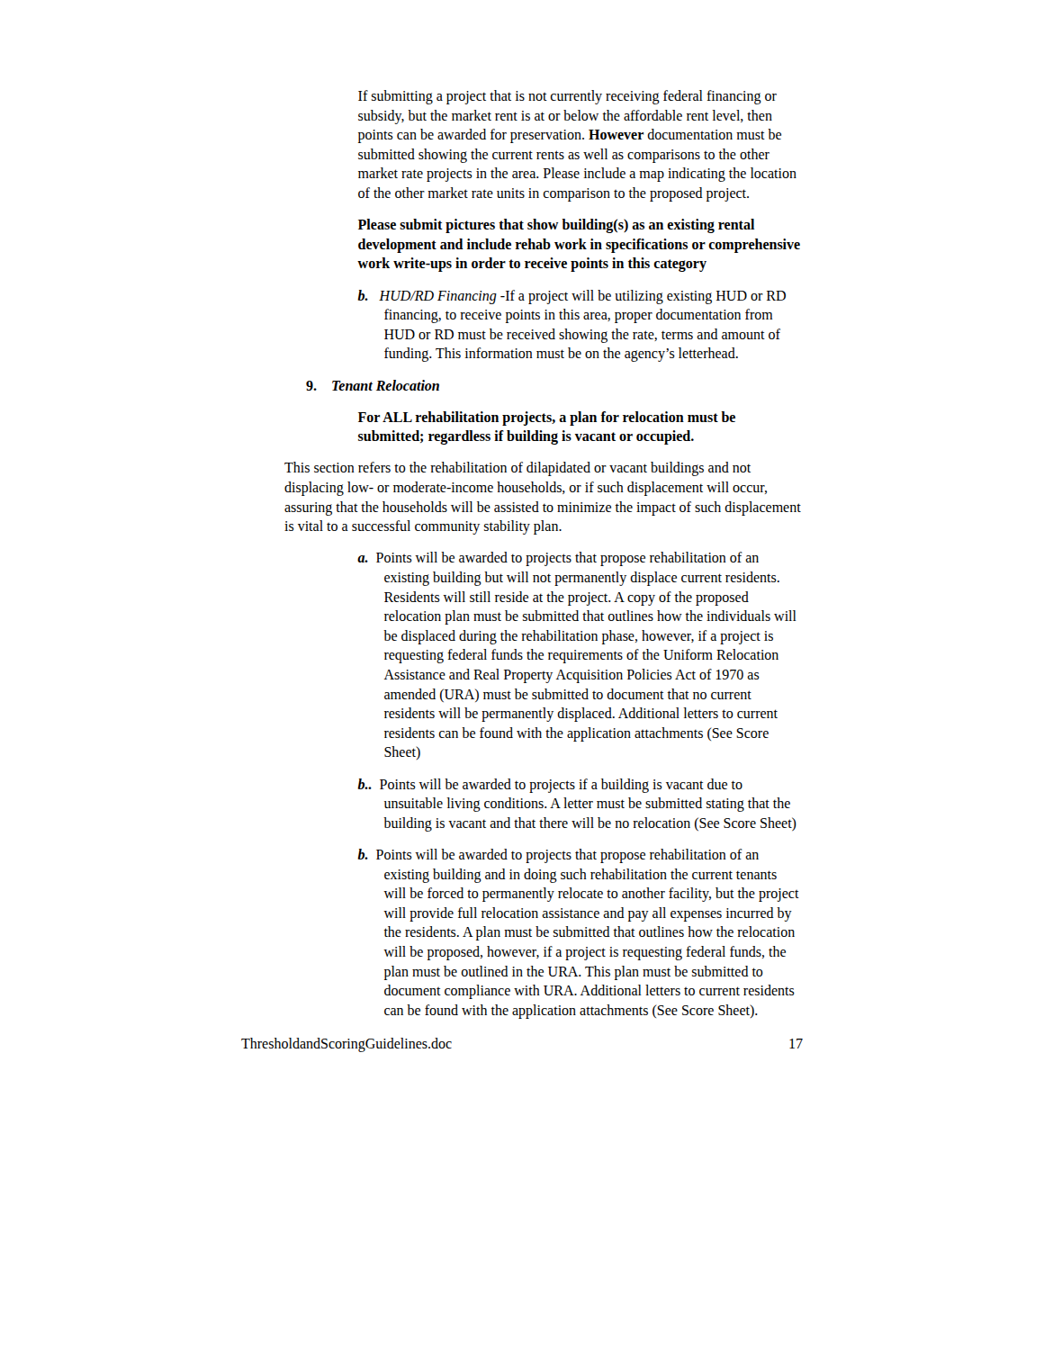If submitting a project that is not currently receiving federal financing or subsidy, but the market rent is at or below the affordable rent level, then points can be awarded for preservation. However documentation must be submitted showing the current rents as well as comparisons to the other market rate projects in the area. Please include a map indicating the location of the other market rate units in comparison to the proposed project.
Please submit pictures that show building(s) as an existing rental development and include rehab work in specifications or comprehensive work write-ups in order to receive points in this category
b. HUD/RD Financing -If a project will be utilizing existing HUD or RD financing, to receive points in this area, proper documentation from HUD or RD must be received showing the rate, terms and amount of funding. This information must be on the agency’s letterhead.
9. Tenant Relocation
For ALL rehabilitation projects, a plan for relocation must be submitted; regardless if building is vacant or occupied.
This section refers to the rehabilitation of dilapidated or vacant buildings and not displacing low- or moderate-income households, or if such displacement will occur, assuring that the households will be assisted to minimize the impact of such displacement is vital to a successful community stability plan.
a. Points will be awarded to projects that propose rehabilitation of an existing building but will not permanently displace current residents. Residents will still reside at the project. A copy of the proposed relocation plan must be submitted that outlines how the individuals will be displaced during the rehabilitation phase, however, if a project is requesting federal funds the requirements of the Uniform Relocation Assistance and Real Property Acquisition Policies Act of 1970 as amended (URA) must be submitted to document that no current residents will be permanently displaced. Additional letters to current residents can be found with the application attachments (See Score Sheet)
b.. Points will be awarded to projects if a building is vacant due to unsuitable living conditions. A letter must be submitted stating that the building is vacant and that there will be no relocation (See Score Sheet)
b. Points will be awarded to projects that propose rehabilitation of an existing building and in doing such rehabilitation the current tenants will be forced to permanently relocate to another facility, but the project will provide full relocation assistance and pay all expenses incurred by the residents. A plan must be submitted that outlines how the relocation will be proposed, however, if a project is requesting federal funds, the plan must be outlined in the URA. This plan must be submitted to document compliance with URA. Additional letters to current residents can be found with the application attachments (See Score Sheet).
ThresholdandScoringGuidelines.doc 17